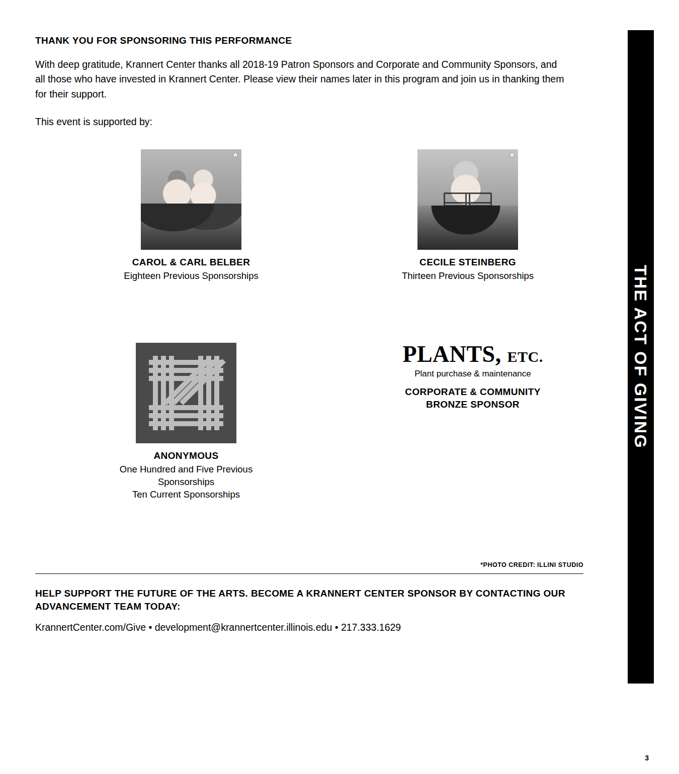THE ACT OF GIVING
Thank you for sponsoring this performance
With deep gratitude, Krannert Center thanks all 2018-19 Patron Sponsors and Corporate and Community Sponsors, and all those who have invested in Krannert Center. Please view their names later in this program and join us in thanking them for their support.
This event is supported by:
*
Carol & Carl Belber
Eighteen Previous Sponsorships
*
Cecile Steinberg
Thirteen Previous Sponsorships
Anonymous
One Hundred and Five Previous
Sponsorships
Ten Current Sponsorships
PLANTS, ETC.
Plant purchase & maintenance
Corporate & Community
Bronze Sponsor
*PHOTO CREDIT: ILLINI STUDIO
Help support the future of the arts. Become a Krannert Center sponsor by contacting our Advancement team today:
KrannertCenter.com/Give • development@krannertcenter.illinois.edu • 217.333.1629
3